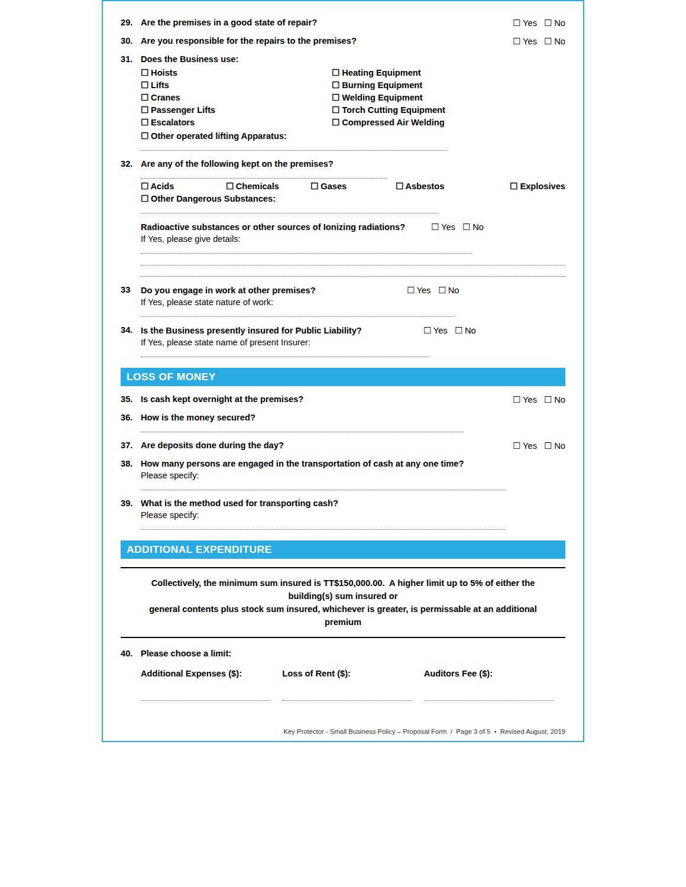29.
Are the premises in a good state of repair? ☐ Yes ☐ No
30.
Are you responsible for the repairs to the premises? ☐ Yes ☐ No
31.
Does the Business use:
| ☐ Hoists | ☐ Heating Equipment |
| ☐ Lifts | ☐ Burning Equipment |
| ☐ Cranes | ☐ Welding Equipment |
| ☐ Passenger Lifts | ☐ Torch Cutting Equipment |
| ☐ Escalators | ☐ Compressed Air Welding |
☐ Other operated lifting Apparatus:
32.
Are any of the following kept on the premises?
☐ Acids ☐ Chemicals ☐ Gases ☐ Asbestos ☐ Explosives
☐ Other Dangerous Substances:
Radioactive substances or other sources of Ionizing radiations? ☐ Yes ☐ No
If Yes, please give details:
33
Do you engage in work at other premises? ☐ Yes ☐ No
If Yes, please state nature of work:
34.
Is the Business presently insured for Public Liability? ☐ Yes ☐ No
If Yes, please state name of present Insurer:
LOSS OF MONEY
35.
Is cash kept overnight at the premises? ☐ Yes ☐ No
36.
How is the money secured?
37.
Are deposits done during the day? ☐ Yes ☐ No
38.
How many persons are engaged in the transportation of cash at any one time?
Please specify:
39.
What is the method used for transporting cash?
Please specify:
ADDITIONAL EXPENDITURE
Collectively, the minimum sum insured is TT$150,000.00. A higher limit up to 5% of either the building(s) sum insured or
general contents plus stock sum insured, whichever is greater, is permissable at an additional premium
40.
Please choose a limit:
Additional Expenses ($):
Loss of Rent ($):
Auditors Fee ($):
Key Protector - Small Business Policy – Proposal Form / Page 3 of 5 • Revised August, 2019